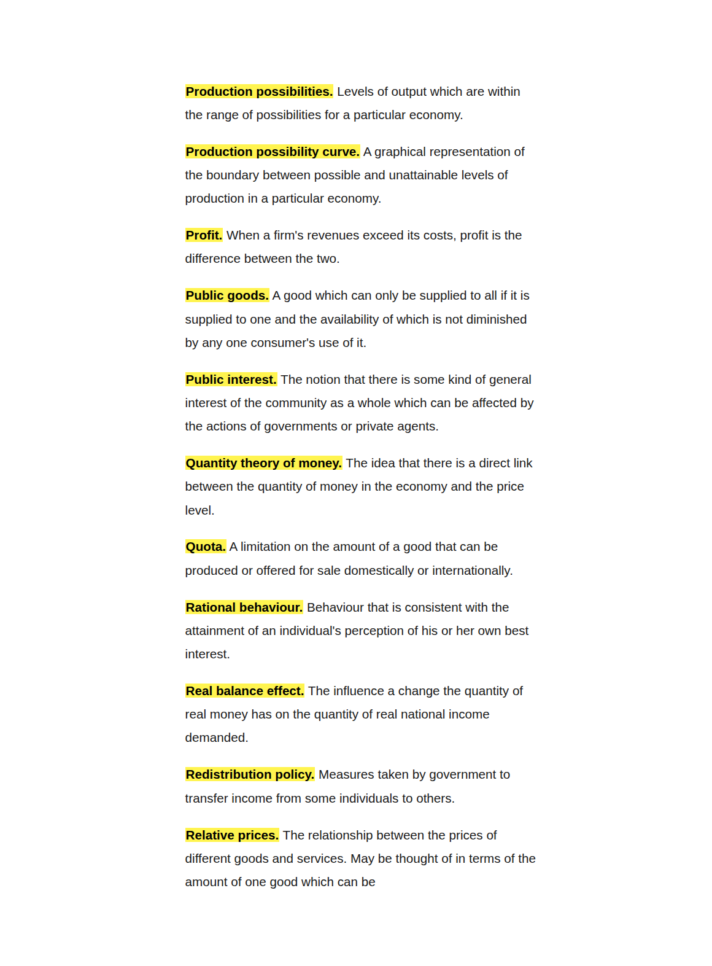Production possibilities. Levels of output which are within the range of possibilities for a particular economy.
Production possibility curve. A graphical representation of the boundary between possible and unattainable levels of production in a particular economy.
Profit. When a firm's revenues exceed its costs, profit is the difference between the two.
Public goods. A good which can only be supplied to all if it is supplied to one and the availability of which is not diminished by any one consumer's use of it.
Public interest. The notion that there is some kind of general interest of the community as a whole which can be affected by the actions of governments or private agents.
Quantity theory of money. The idea that there is a direct link between the quantity of money in the economy and the price level.
Quota. A limitation on the amount of a good that can be produced or offered for sale domestically or internationally.
Rational behaviour. Behaviour that is consistent with the attainment of an individual's perception of his or her own best interest.
Real balance effect. The influence a change the quantity of real money has on the quantity of real national income demanded.
Redistribution policy. Measures taken by government to transfer income from some individuals to others.
Relative prices. The relationship between the prices of different goods and services. May be thought of in terms of the amount of one good which can be